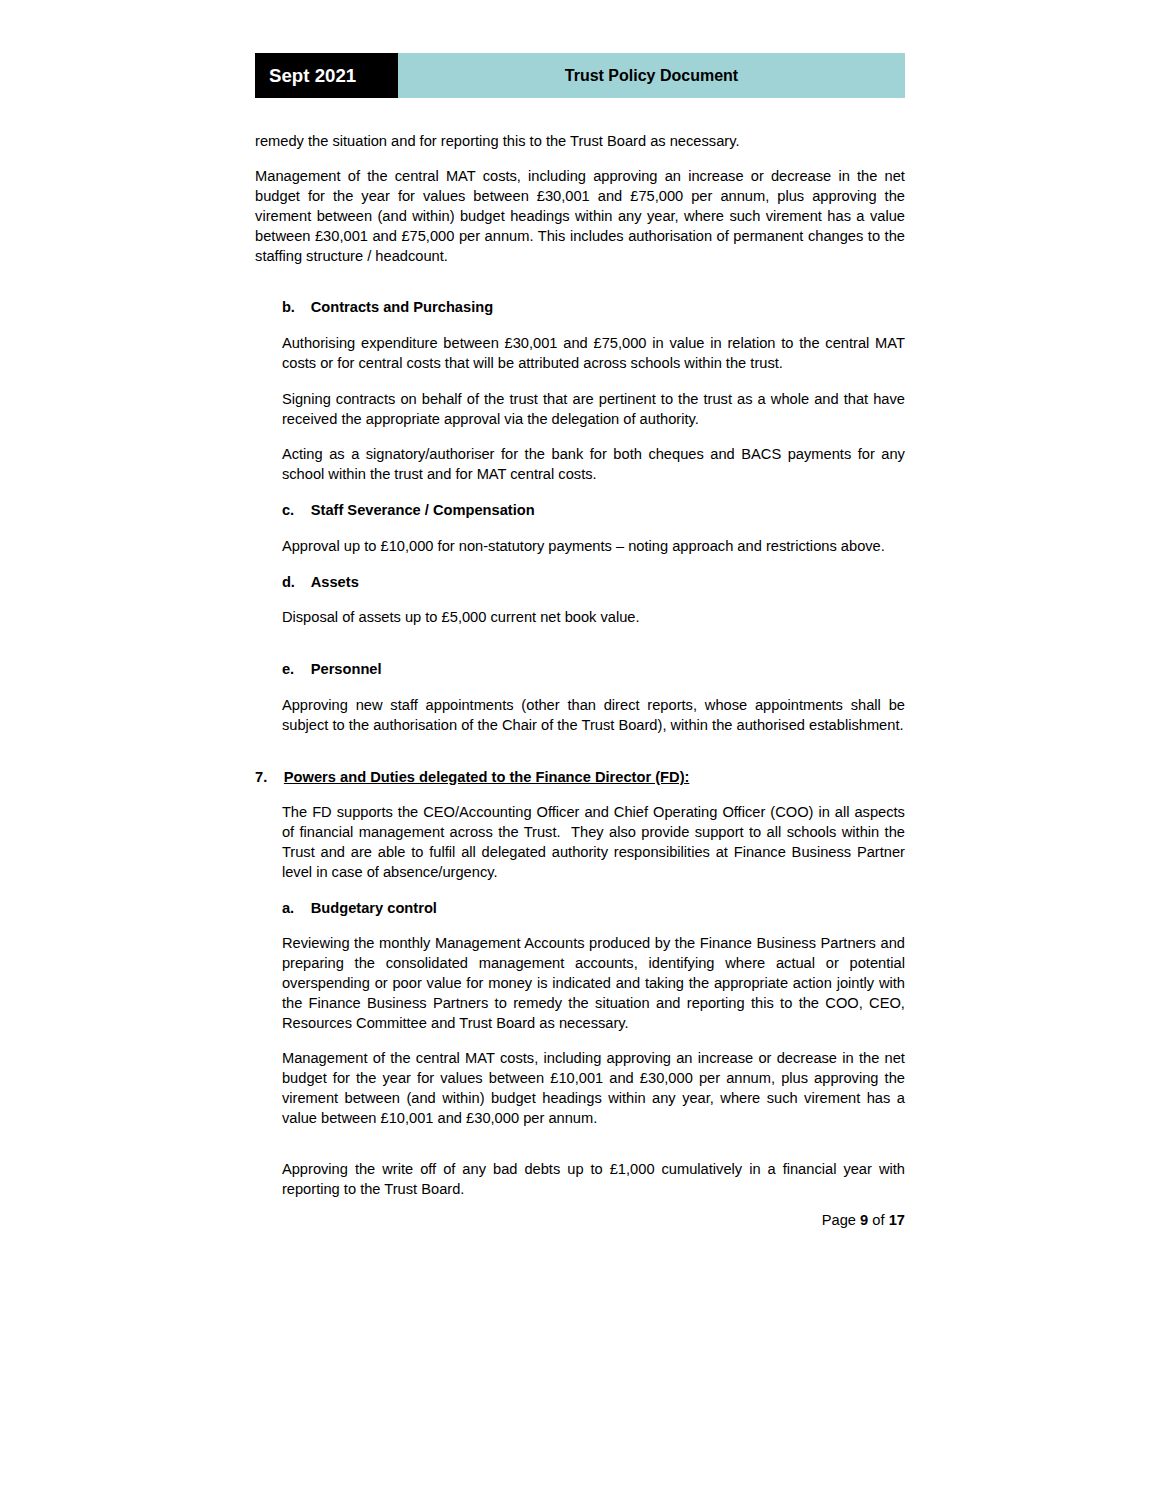Sept 2021
Trust Policy Document
remedy the situation and for reporting this to the Trust Board as necessary.
Management of the central MAT costs, including approving an increase or decrease in the net budget for the year for values between £30,001 and £75,000 per annum, plus approving the virement between (and within) budget headings within any year, where such virement has a value between £30,001 and £75,000 per annum. This includes authorisation of permanent changes to the staffing structure / headcount.
b. Contracts and Purchasing
Authorising expenditure between £30,001 and £75,000 in value in relation to the central MAT costs or for central costs that will be attributed across schools within the trust.
Signing contracts on behalf of the trust that are pertinent to the trust as a whole and that have received the appropriate approval via the delegation of authority.
Acting as a signatory/authoriser for the bank for both cheques and BACS payments for any school within the trust and for MAT central costs.
c. Staff Severance / Compensation
Approval up to £10,000 for non-statutory payments – noting approach and restrictions above.
d. Assets
Disposal of assets up to £5,000 current net book value.
e. Personnel
Approving new staff appointments (other than direct reports, whose appointments shall be subject to the authorisation of the Chair of the Trust Board), within the authorised establishment.
7. Powers and Duties delegated to the Finance Director (FD):
The FD supports the CEO/Accounting Officer and Chief Operating Officer (COO) in all aspects of financial management across the Trust. They also provide support to all schools within the Trust and are able to fulfil all delegated authority responsibilities at Finance Business Partner level in case of absence/urgency.
a. Budgetary control
Reviewing the monthly Management Accounts produced by the Finance Business Partners and preparing the consolidated management accounts, identifying where actual or potential overspending or poor value for money is indicated and taking the appropriate action jointly with the Finance Business Partners to remedy the situation and reporting this to the COO, CEO, Resources Committee and Trust Board as necessary.
Management of the central MAT costs, including approving an increase or decrease in the net budget for the year for values between £10,001 and £30,000 per annum, plus approving the virement between (and within) budget headings within any year, where such virement has a value between £10,001 and £30,000 per annum.
Approving the write off of any bad debts up to £1,000 cumulatively in a financial year with reporting to the Trust Board.
Page 9 of 17